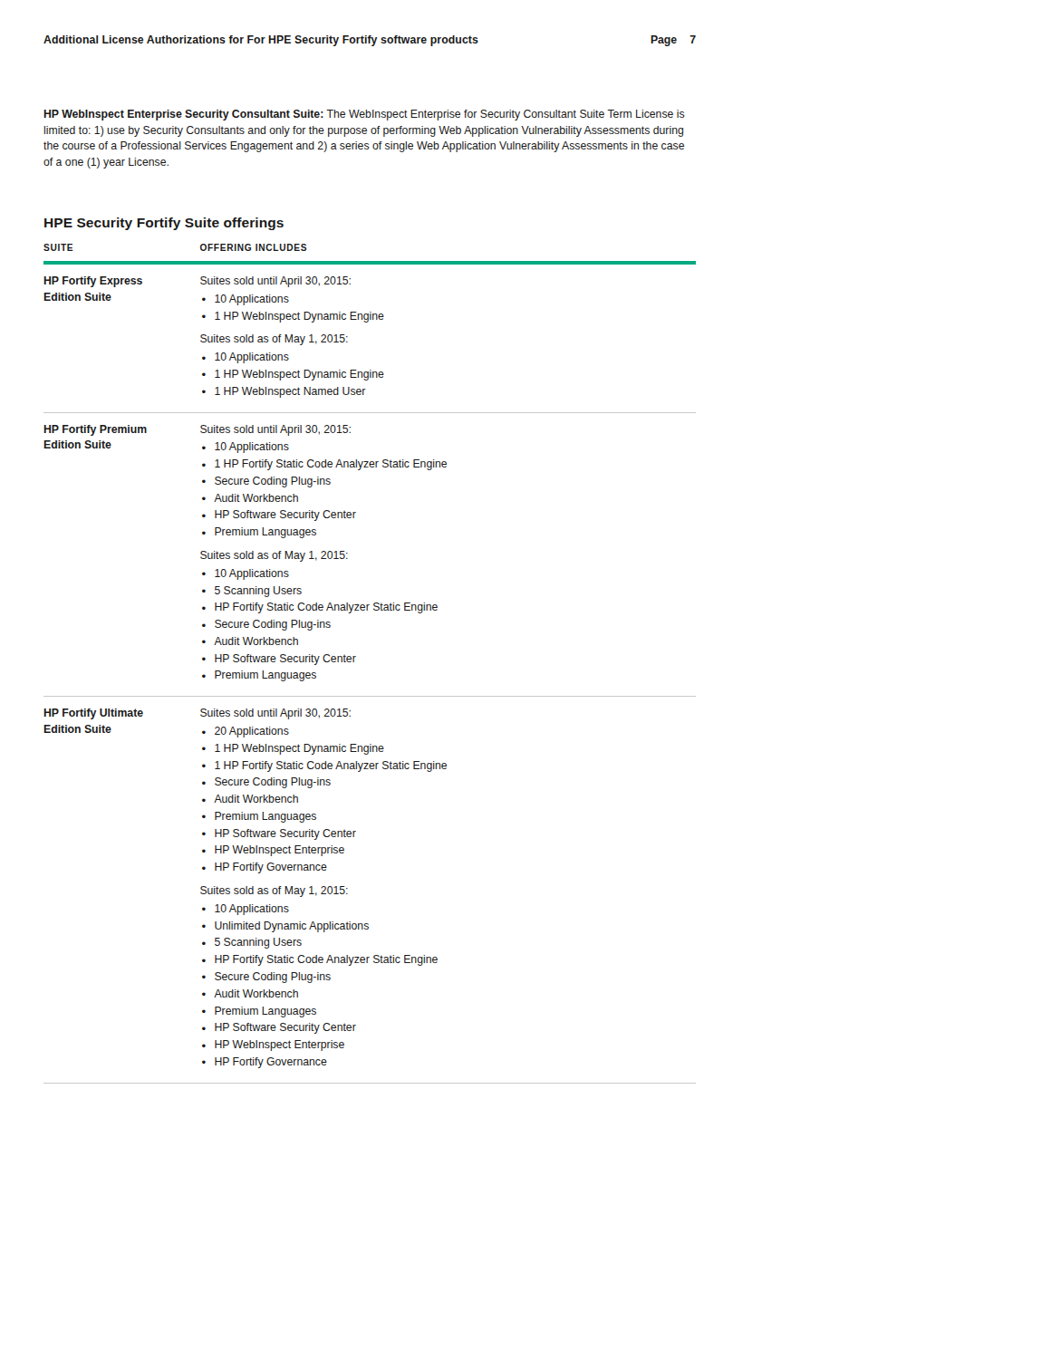Additional License Authorizations for For HPE Security Fortify software products
Page7
HP WebInspect Enterprise Security Consultant Suite: The WebInspect Enterprise for Security Consultant Suite Term License is limited to: 1) use by Security Consultants and only for the purpose of performing Web Application Vulnerability Assessments during the course of a Professional Services Engagement and 2) a series of single Web Application Vulnerability Assessments in the case of a one (1) year License.
HPE Security Fortify Suite offerings
| Suite | Offering includes |
| --- | --- |
| HP Fortify Express Edition Suite | Suites sold until April 30, 2015: 10 Applications 1 HP WebInspect Dynamic Engine Suites sold as of May 1, 2015: 10 Applications 1 HP WebInspect Dynamic Engine 1 HP WebInspect Named User |
| HP Fortify Premium Edition Suite | Suites sold until April 30, 2015: 10 Applications 1 HP Fortify Static Code Analyzer Static Engine Secure Coding Plug-ins Audit Workbench HP Software Security Center Premium Languages Suites sold as of May 1, 2015: 10 Applications 5 Scanning Users HP Fortify Static Code Analyzer Static Engine Secure Coding Plug-ins Audit Workbench HP Software Security Center Premium Languages |
| HP Fortify Ultimate Edition Suite | Suites sold until April 30, 2015: 20 Applications 1 HP WebInspect Dynamic Engine 1 HP Fortify Static Code Analyzer Static Engine Secure Coding Plug-ins Audit Workbench Premium Languages HP Software Security Center HP WebInspect Enterprise HP Fortify Governance Suites sold as of May 1, 2015: 10 Applications Unlimited Dynamic Applications 5 Scanning Users HP Fortify Static Code Analyzer Static Engine Secure Coding Plug-ins Audit Workbench Premium Languages HP Software Security Center HP WebInspect Enterprise HP Fortify Governance |